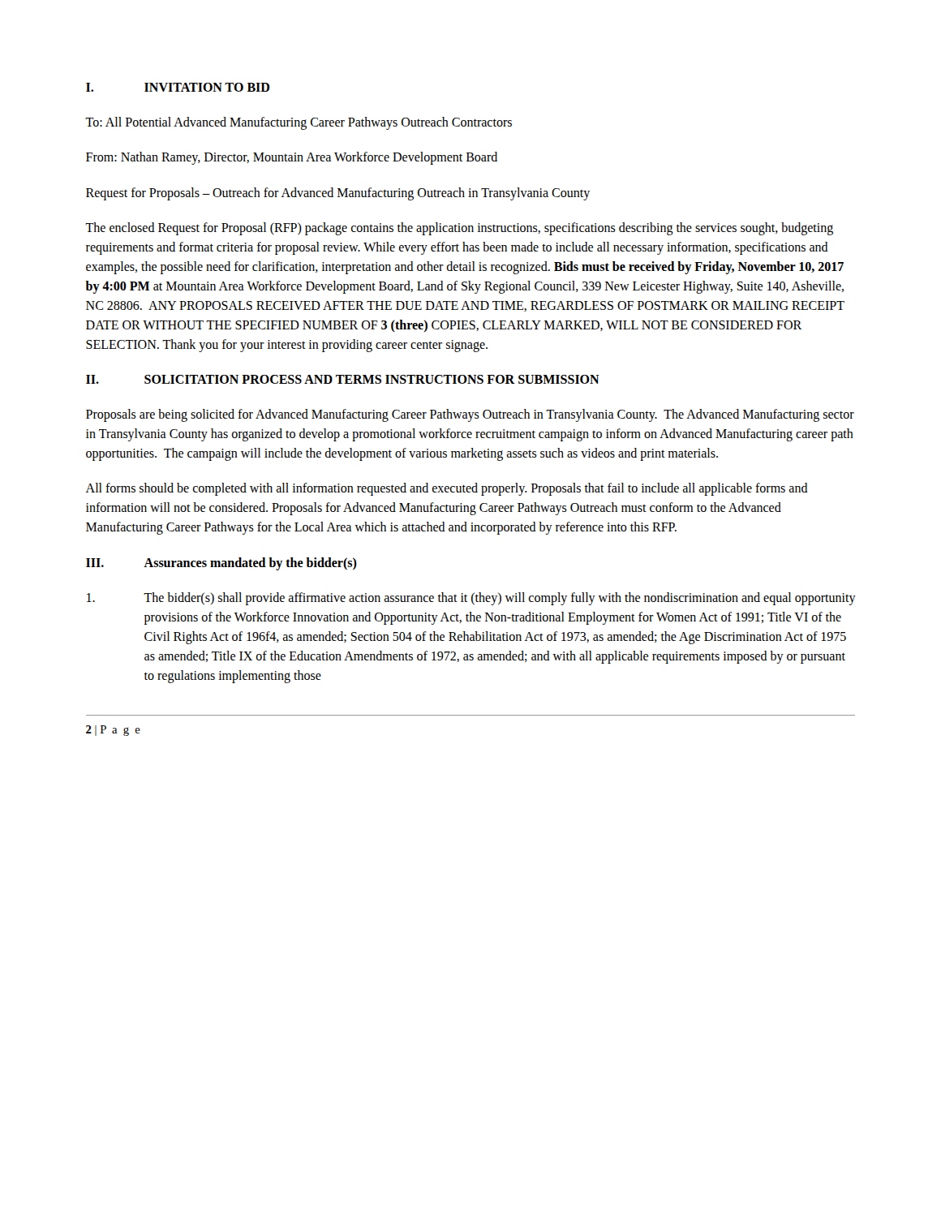I. INVITATION TO BID
To: All Potential Advanced Manufacturing Career Pathways Outreach Contractors
From: Nathan Ramey, Director, Mountain Area Workforce Development Board
Request for Proposals – Outreach for Advanced Manufacturing Outreach in Transylvania County
The enclosed Request for Proposal (RFP) package contains the application instructions, specifications describing the services sought, budgeting requirements and format criteria for proposal review. While every effort has been made to include all necessary information, specifications and examples, the possible need for clarification, interpretation and other detail is recognized. Bids must be received by Friday, November 10, 2017 by 4:00 PM at Mountain Area Workforce Development Board, Land of Sky Regional Council, 339 New Leicester Highway, Suite 140, Asheville, NC 28806. ANY PROPOSALS RECEIVED AFTER THE DUE DATE AND TIME, REGARDLESS OF POSTMARK OR MAILING RECEIPT DATE OR WITHOUT THE SPECIFIED NUMBER OF 3 (three) COPIES, CLEARLY MARKED, WILL NOT BE CONSIDERED FOR SELECTION. Thank you for your interest in providing career center signage.
II. SOLICITATION PROCESS AND TERMS INSTRUCTIONS FOR SUBMISSION
Proposals are being solicited for Advanced Manufacturing Career Pathways Outreach in Transylvania County. The Advanced Manufacturing sector in Transylvania County has organized to develop a promotional workforce recruitment campaign to inform on Advanced Manufacturing career path opportunities. The campaign will include the development of various marketing assets such as videos and print materials.
All forms should be completed with all information requested and executed properly. Proposals that fail to include all applicable forms and information will not be considered. Proposals for Advanced Manufacturing Career Pathways Outreach must conform to the Advanced Manufacturing Career Pathways for the Local Area which is attached and incorporated by reference into this RFP.
III. Assurances mandated by the bidder(s)
1. The bidder(s) shall provide affirmative action assurance that it (they) will comply fully with the nondiscrimination and equal opportunity provisions of the Workforce Innovation and Opportunity Act, the Non-traditional Employment for Women Act of 1991; Title VI of the Civil Rights Act of 196f4, as amended; Section 504 of the Rehabilitation Act of 1973, as amended; the Age Discrimination Act of 1975 as amended; Title IX of the Education Amendments of 1972, as amended; and with all applicable requirements imposed by or pursuant to regulations implementing those
2 | P a g e